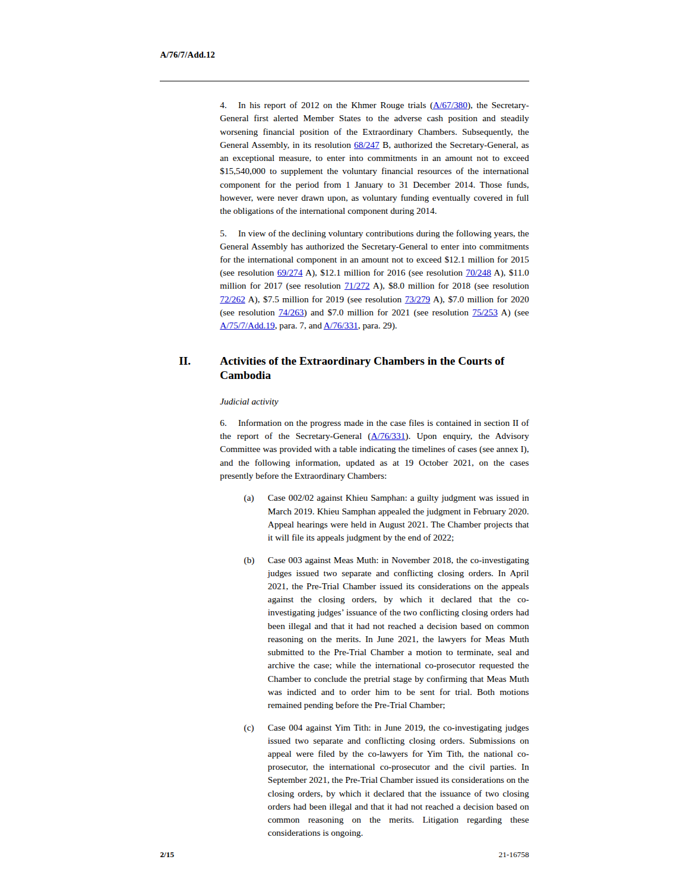A/76/7/Add.12
4. In his report of 2012 on the Khmer Rouge trials (A/67/380), the Secretary-General first alerted Member States to the adverse cash position and steadily worsening financial position of the Extraordinary Chambers. Subsequently, the General Assembly, in its resolution 68/247 B, authorized the Secretary-General, as an exceptional measure, to enter into commitments in an amount not to exceed $15,540,000 to supplement the voluntary financial resources of the international component for the period from 1 January to 31 December 2014. Those funds, however, were never drawn upon, as voluntary funding eventually covered in full the obligations of the international component during 2014.
5. In view of the declining voluntary contributions during the following years, the General Assembly has authorized the Secretary-General to enter into commitments for the international component in an amount not to exceed $12.1 million for 2015 (see resolution 69/274 A), $12.1 million for 2016 (see resolution 70/248 A), $11.0 million for 2017 (see resolution 71/272 A), $8.0 million for 2018 (see resolution 72/262 A), $7.5 million for 2019 (see resolution 73/279 A), $7.0 million for 2020 (see resolution 74/263) and $7.0 million for 2021 (see resolution 75/253 A) (see A/75/7/Add.19, para. 7, and A/76/331, para. 29).
II. Activities of the Extraordinary Chambers in the Courts of Cambodia
Judicial activity
6. Information on the progress made in the case files is contained in section II of the report of the Secretary-General (A/76/331). Upon enquiry, the Advisory Committee was provided with a table indicating the timelines of cases (see annex I), and the following information, updated as at 19 October 2021, on the cases presently before the Extraordinary Chambers:
(a) Case 002/02 against Khieu Samphan: a guilty judgment was issued in March 2019. Khieu Samphan appealed the judgment in February 2020. Appeal hearings were held in August 2021. The Chamber projects that it will file its appeals judgment by the end of 2022;
(b) Case 003 against Meas Muth: in November 2018, the co-investigating judges issued two separate and conflicting closing orders. In April 2021, the Pre-Trial Chamber issued its considerations on the appeals against the closing orders, by which it declared that the co-investigating judges’ issuance of the two conflicting closing orders had been illegal and that it had not reached a decision based on common reasoning on the merits. In June 2021, the lawyers for Meas Muth submitted to the Pre-Trial Chamber a motion to terminate, seal and archive the case; while the international co-prosecutor requested the Chamber to conclude the pretrial stage by confirming that Meas Muth was indicted and to order him to be sent for trial. Both motions remained pending before the Pre-Trial Chamber;
(c) Case 004 against Yim Tith: in June 2019, the co-investigating judges issued two separate and conflicting closing orders. Submissions on appeal were filed by the co-lawyers for Yim Tith, the national co-prosecutor, the international co-prosecutor and the civil parties. In September 2021, the Pre-Trial Chamber issued its considerations on the closing orders, by which it declared that the issuance of two closing orders had been illegal and that it had not reached a decision based on common reasoning on the merits. Litigation regarding these considerations is ongoing.
2/15
21-16758